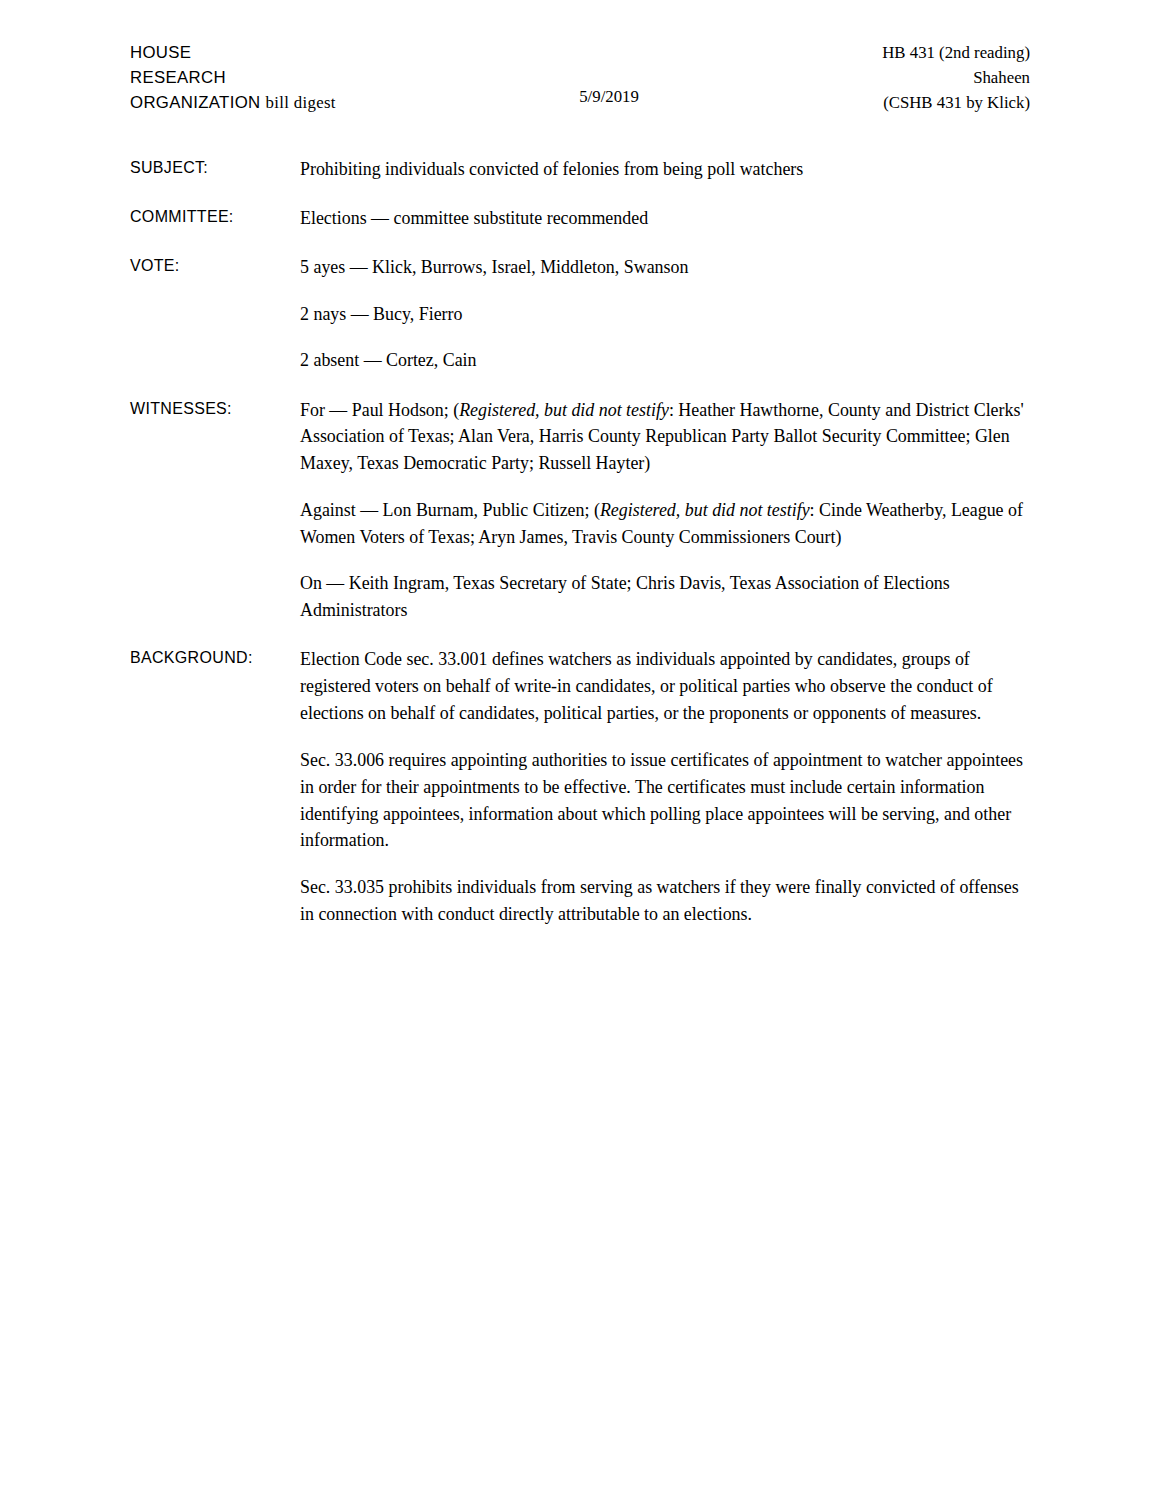HOUSE
RESEARCH
ORGANIZATION bill digest
5/9/2019
HB 431 (2nd reading)
Shaheen
(CSHB 431 by Klick)
SUBJECT:
Prohibiting individuals convicted of felonies from being poll watchers
COMMITTEE:
Elections — committee substitute recommended
VOTE:
5 ayes — Klick, Burrows, Israel, Middleton, Swanson
2 nays — Bucy, Fierro
2 absent — Cortez, Cain
WITNESSES:
For — Paul Hodson; (Registered, but did not testify: Heather Hawthorne, County and District Clerks' Association of Texas; Alan Vera, Harris County Republican Party Ballot Security Committee; Glen Maxey, Texas Democratic Party; Russell Hayter)
Against — Lon Burnam, Public Citizen; (Registered, but did not testify: Cinde Weatherby, League of Women Voters of Texas; Aryn James, Travis County Commissioners Court)
On — Keith Ingram, Texas Secretary of State; Chris Davis, Texas Association of Elections Administrators
BACKGROUND:
Election Code sec. 33.001 defines watchers as individuals appointed by candidates, groups of registered voters on behalf of write-in candidates, or political parties who observe the conduct of elections on behalf of candidates, political parties, or the proponents or opponents of measures.
Sec. 33.006 requires appointing authorities to issue certificates of appointment to watcher appointees in order for their appointments to be effective. The certificates must include certain information identifying appointees, information about which polling place appointees will be serving, and other information.
Sec. 33.035 prohibits individuals from serving as watchers if they were finally convicted of offenses in connection with conduct directly attributable to an elections.